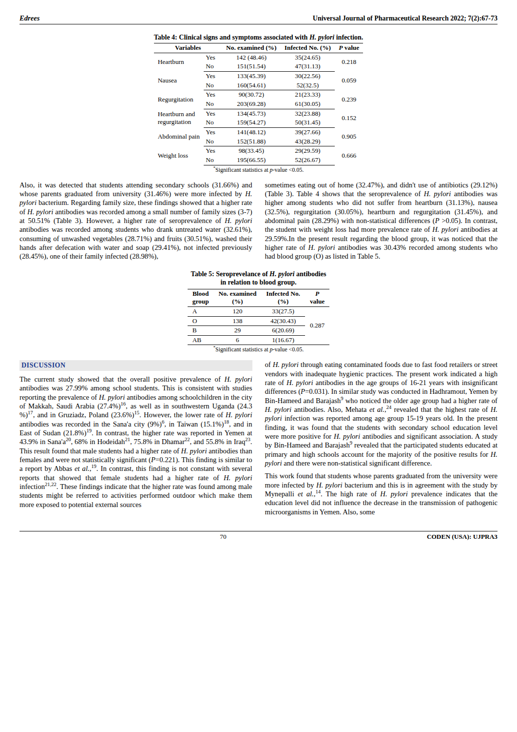Edrees
Universal Journal of Pharmaceutical Research 2022; 7(2):67-73
Table 4: Clinical signs and symptoms associated with H. pylori infection.
| Variables | No. examined (%) | Infected No. (%) | P value |
| --- | --- | --- | --- |
| Heartburn | Yes | 142 (48.46) | 35(24.65) | 0.218 |
| No | 151(51.54) | 47(31.13) |
| Nausea | Yes | 133(45.39) | 30(22.56) | 0.059 |
| No | 160(54.61) | 52(32.5) |
| Regurgitation | Yes | 90(30.72) | 21(23.33) | 0.239 |
| No | 203(69.28) | 61(30.05) |
| Heartburn and regurgitation | Yes | 134(45.73) | 32(23.88) | 0.152 |
| No | 159(54.27) | 50(31.45) |
| Abdominal pain | Yes | 141(48.12) | 39(27.66) | 0.905 |
| No | 152(51.88) | 43(28.29) |
| Weight loss | Yes | 98(33.45) | 29(29.59) | 0.666 |
| No | 195(66.55) | 52(26.67) |
*Significant statistics at p-value <0.05.
Also, it was detected that students attending secondary schools (31.66%) and whose parents graduated from university (31.46%) were more infected by H. pylori bacterium. Regarding family size, these findings showed that a higher rate of H. pylori antibodies was recorded among a small number of family sizes (3-7) at 50.51% (Table 3). However, a higher rate of seroprevalence of H. pylori antibodies was recorded among students who drank untreated water (32.61%), consuming of unwashed vegetables (28.71%) and fruits (30.51%), washed their hands after defecation with water and soap (29.41%), not infected previously (28.45%), one of their family infected (28.98%),
sometimes eating out of home (32.47%), and didn't use of antibiotics (29.12%) (Table 3). Table 4 shows that the seroprevalence of H. pylori antibodies was higher among students who did not suffer from heartburn (31.13%), nausea (32.5%), regurgitation (30.05%), heartburn and regurgitation (31.45%), and abdominal pain (28.29%) with non-statistical differences (P >0.05). In contrast, the student with weight loss had more prevalence rate of H. pylori antibodies at 29.59%.In the present result regarding the blood group, it was noticed that the higher rate of H. pylori antibodies was 30.43% recorded among students who had blood group (O) as listed in Table 5.
Table 5: Seroprevelance of H. pylori antibodies in relation to blood group.
| Blood group | No. examined (%) | Infected No. (%) | P value |
| --- | --- | --- | --- |
| A | 120 | 33(27.5) | 0.287 |
| O | 138 | 42(30.43) |
| B | 29 | 6(20.69) |
| AB | 6 | 1(16.67) |
*Significant statistics at p-value <0.05.
DISCUSSION
The current study showed that the overall positive prevalence of H. pylori antibodies was 27.99% among school students. This is consistent with studies reporting the prevalence of H. pylori antibodies among schoolchildren in the city of Makkah, Saudi Arabia (27.4%)16, as well as in southwestern Uganda (24.3 %)17, and in Gruziadz, Poland (23.6%)15. However, the lower rate of H. pylori antibodies was recorded in the Sana'a city (9%)6, in Taiwan (15.1%)18, and in East of Sudan (21.8%)19. In contrast, the higher rate was reported in Yemen at 43.9% in Sana'a20, 68% in Hodeidah21, 75.8% in Dhamar22, and 55.8% in Iraq23. This result found that male students had a higher rate of H. pylori antibodies than females and were not statistically significant (P=0.221). This finding is similar to a report by Abbas et al.,19. In contrast, this finding is not constant with several reports that showed that female students had a higher rate of H. pylori infection21,22. These findings indicate that the higher rate was found among male students might be referred to activities performed outdoor which make them more exposed to potential external sources
of H. pylori through eating contaminated foods due to fast food retailers or street vendors with inadequate hygienic practices. The present work indicated a high rate of H. pylori antibodies in the age groups of 16-21 years with insignificant differences (P=0.031). In similar study was conducted in Hadhramout, Yemen by Bin-Hameed and Barajash9 who noticed the older age group had a higher rate of H. pylori antibodies. Also, Mehata et al.,24 revealed that the highest rate of H. pylori infection was reported among age group 15-19 years old. In the present finding, it was found that the students with secondary school education level were more positive for H. pylori antibodies and significant association. A study by Bin-Hameed and Barajash9 revealed that the participated students educated at primary and high schools account for the majority of the positive results for H. pylori and there were non-statistical significant difference.
This work found that students whose parents graduated from the university were more infected by H. pylori bacterium and this is in agreement with the study by Mynepalli et al.,14. The high rate of H. pylori prevalence indicates that the education level did not influence the decrease in the transmission of pathogenic microorganisms in Yemen. Also, some
70
CODEN (USA): UJPRA3